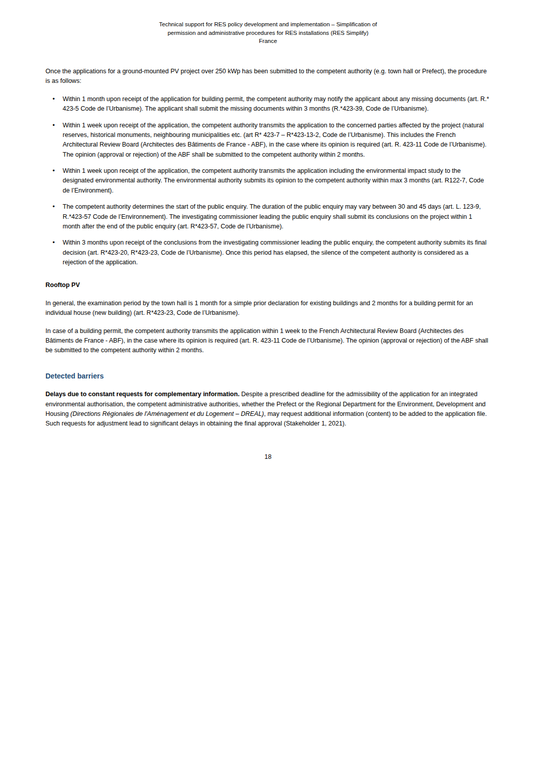Technical support for RES policy development and implementation – Simplification of
permission and administrative procedures for RES installations (RES Simplify)
France
Once the applications for a ground-mounted PV project over 250 kWp has been submitted to the competent authority (e.g. town hall or Prefect), the procedure is as follows:
Within 1 month upon receipt of the application for building permit, the competent authority may notify the applicant about any missing documents (art. R.* 423-5 Code de l’Urbanisme). The applicant shall submit the missing documents within 3 months (R.*423-39, Code de l’Urbanisme).
Within 1 week upon receipt of the application, the competent authority transmits the application to the concerned parties affected by the project (natural reserves, historical monuments, neighbouring municipalities etc. (art R* 423-7 – R*423-13-2, Code de l’Urbanisme). This includes the French Architectural Review Board (Architectes des Bâtiments de France - ABF), in the case where its opinion is required (art. R. 423-11 Code de l’Urbanisme). The opinion (approval or rejection) of the ABF shall be submitted to the competent authority within 2 months.
Within 1 week upon receipt of the application, the competent authority transmits the application including the environmental impact study to the designated environmental authority. The environmental authority submits its opinion to the competent authority within max 3 months (art. R122-7, Code de l’Environment).
The competent authority determines the start of the public enquiry. The duration of the public enquiry may vary between 30 and 45 days (art. L. 123-9, R.*423-57 Code de l’Environnement). The investigating commissioner leading the public enquiry shall submit its conclusions on the project within 1 month after the end of the public enquiry (art. R*423-57, Code de l’Urbanisme).
Within 3 months upon receipt of the conclusions from the investigating commissioner leading the public enquiry, the competent authority submits its final decision (art. R*423-20, R*423-23, Code de l’Urbanisme). Once this period has elapsed, the silence of the competent authority is considered as a rejection of the application.
Rooftop PV
In general, the examination period by the town hall is 1 month for a simple prior declaration for existing buildings and 2 months for a building permit for an individual house (new building) (art. R*423-23, Code de l’Urbanisme).
In case of a building permit, the competent authority transmits the application within 1 week to the French Architectural Review Board (Architectes des Bâtiments de France - ABF), in the case where its opinion is required (art. R. 423-11 Code de l’Urbanisme). The opinion (approval or rejection) of the ABF shall be submitted to the competent authority within 2 months.
Detected barriers
Delays due to constant requests for complementary information. Despite a prescribed deadline for the admissibility of the application for an integrated environmental authorisation, the competent administrative authorities, whether the Prefect or the Regional Department for the Environment, Development and Housing (Directions Régionales de l'Aménagement et du Logement – DREAL), may request additional information (content) to be added to the application file. Such requests for adjustment lead to significant delays in obtaining the final approval (Stakeholder 1, 2021).
18